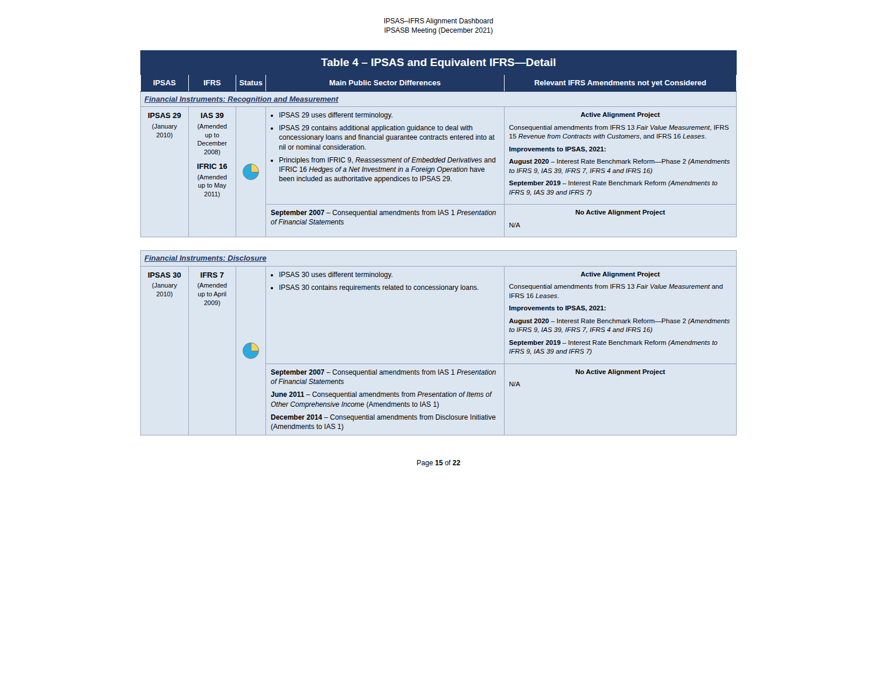IPSAS–IFRS Alignment Dashboard
IPSASB Meeting (December 2021)
| Table 4 – IPSAS and Equivalent IFRS—Detail |
| IPSAS | IFRS | Status | Main Public Sector Differences | Relevant IFRS Amendments not yet Considered |
| Financial Instruments: Recognition and Measurement |
| IPSAS 29 (January 2010) | IAS 39 (Amended up to December 2008) IFRIC 16 (Amended up to May 2011) | | IPSAS 29 uses different terminology. IPSAS 29 contains additional application guidance to deal with concessionary loans and financial guarantee contracts entered into at nil or nominal consideration. Principles from IFRIC 9, Reassessment of Embedded Derivatives and IFRIC 16 Hedges of a Net Investment in a Foreign Operation have been included as authoritative appendices to IPSAS 29. | Active Alignment Project Consequential amendments from IFRS 13 Fair Value Measurement , IFRS 15 Revenue from Contracts with Customers , and IFRS 16 Leases . Improvements to IPSAS, 2021: August 2020 – Interest Rate Benchmark Reform—Phase 2 (Amendments to IFRS 9, IAS 39, IFRS 7, IFRS 4 and IFRS 16) September 2019 – Interest Rate Benchmark Reform (Amendments to IFRS 9, IAS 39 and IFRS 7) |
| September 2007 – Consequential amendments from IAS 1 Presentation of Financial Statements | No Active Alignment Project N/A |
| Financial Instruments: Disclosure |
| IPSAS 30 (January 2010) | IFRS 7 (Amended up to April 2009) | | IPSAS 30 uses different terminology. IPSAS 30 contains requirements related to concessionary loans. | Active Alignment Project Consequential amendments from IFRS 13 Fair Value Measurement and IFRS 16 Leases . Improvements to IPSAS, 2021: August 2020 – Interest Rate Benchmark Reform—Phase 2 (Amendments to IFRS 9, IAS 39, IFRS 7, IFRS 4 and IFRS 16) September 2019 – Interest Rate Benchmark Reform (Amendments to IFRS 9, IAS 39 and IFRS 7) |
| September 2007 – Consequential amendments from IAS 1 Presentation of Financial Statements June 2011 – Consequential amendments from Presentation of Items of Other Comprehensive Income (Amendments to IAS 1) December 2014 – Consequential amendments from Disclosure Initiative (Amendments to IAS 1) | No Active Alignment Project N/A |
Page 15 of 22